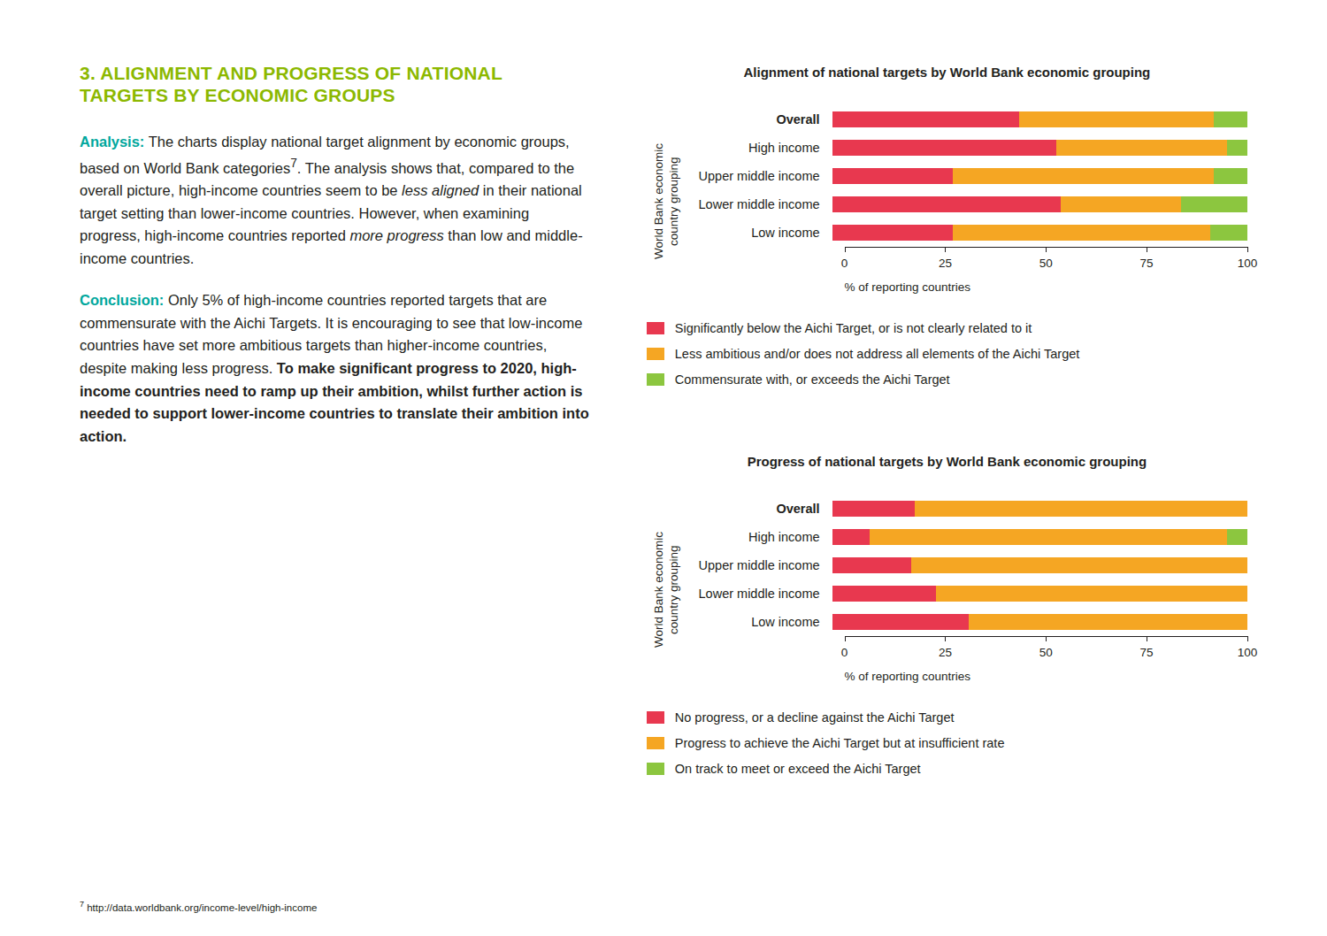3. Alignment and progress of national targets by economic groups
Analysis: The charts display national target alignment by economic groups, based on World Bank categories7. The analysis shows that, compared to the overall picture, high-income countries seem to be less aligned in their national target setting than lower-income countries. However, when examining progress, high-income countries reported more progress than low and middle-income countries.
Conclusion: Only 5% of high-income countries reported targets that are commensurate with the Aichi Targets. It is encouraging to see that low-income countries have set more ambitious targets than higher-income countries, despite making less progress. To make significant progress to 2020, high-income countries need to ramp up their ambition, whilst further action is needed to support lower-income countries to translate their ambition into action.
Alignment of national targets by World Bank economic grouping
World Bank economic
country grouping
Overall
High income
Upper middle income
Lower middle income
Low income
0
25
50
75
100
% of reporting countries
Significantly below the Aichi Target, or is not clearly related to it
Less ambitious and/or does not address all elements of the Aichi Target
Commensurate with, or exceeds the Aichi Target
Progress of national targets by World Bank economic grouping
World Bank economic
country grouping
Overall
High income
Upper middle income
Lower middle income
Low income
0
25
50
75
100
% of reporting countries
No progress, or a decline against the Aichi Target
Progress to achieve the Aichi Target but at insufficient rate
On track to meet or exceed the Aichi Target
7 http://data.worldbank.org/income-level/high-income